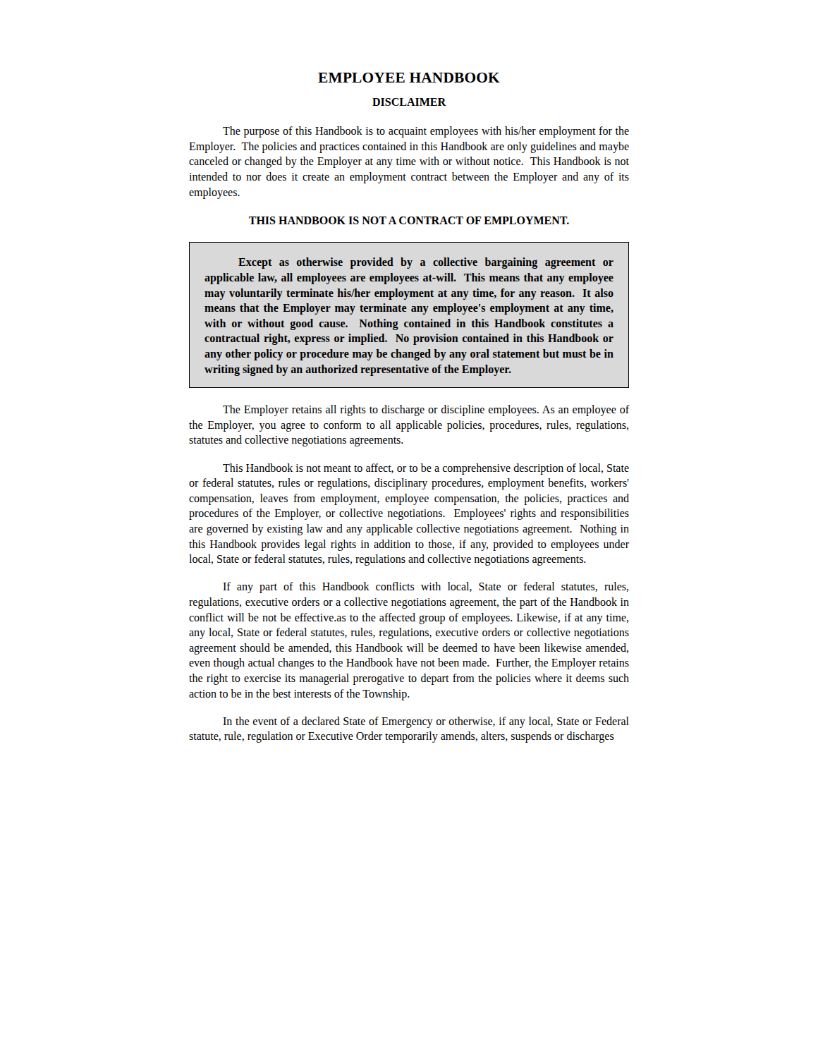EMPLOYEE HANDBOOK
DISCLAIMER
The purpose of this Handbook is to acquaint employees with his/her employment for the Employer. The policies and practices contained in this Handbook are only guidelines and maybe canceled or changed by the Employer at any time with or without notice. This Handbook is not intended to nor does it create an employment contract between the Employer and any of its employees.
THIS HANDBOOK IS NOT A CONTRACT OF EMPLOYMENT.
Except as otherwise provided by a collective bargaining agreement or applicable law, all employees are employees at-will. This means that any employee may voluntarily terminate his/her employment at any time, for any reason. It also means that the Employer may terminate any employee's employment at any time, with or without good cause. Nothing contained in this Handbook constitutes a contractual right, express or implied. No provision contained in this Handbook or any other policy or procedure may be changed by any oral statement but must be in writing signed by an authorized representative of the Employer.
The Employer retains all rights to discharge or discipline employees. As an employee of the Employer, you agree to conform to all applicable policies, procedures, rules, regulations, statutes and collective negotiations agreements.
This Handbook is not meant to affect, or to be a comprehensive description of local, State or federal statutes, rules or regulations, disciplinary procedures, employment benefits, workers' compensation, leaves from employment, employee compensation, the policies, practices and procedures of the Employer, or collective negotiations. Employees' rights and responsibilities are governed by existing law and any applicable collective negotiations agreement. Nothing in this Handbook provides legal rights in addition to those, if any, provided to employees under local, State or federal statutes, rules, regulations and collective negotiations agreements.
If any part of this Handbook conflicts with local, State or federal statutes, rules, regulations, executive orders or a collective negotiations agreement, the part of the Handbook in conflict will be not be effective.as to the affected group of employees. Likewise, if at any time, any local, State or federal statutes, rules, regulations, executive orders or collective negotiations agreement should be amended, this Handbook will be deemed to have been likewise amended, even though actual changes to the Handbook have not been made. Further, the Employer retains the right to exercise its managerial prerogative to depart from the policies where it deems such action to be in the best interests of the Township.
In the event of a declared State of Emergency or otherwise, if any local, State or Federal statute, rule, regulation or Executive Order temporarily amends, alters, suspends or discharges